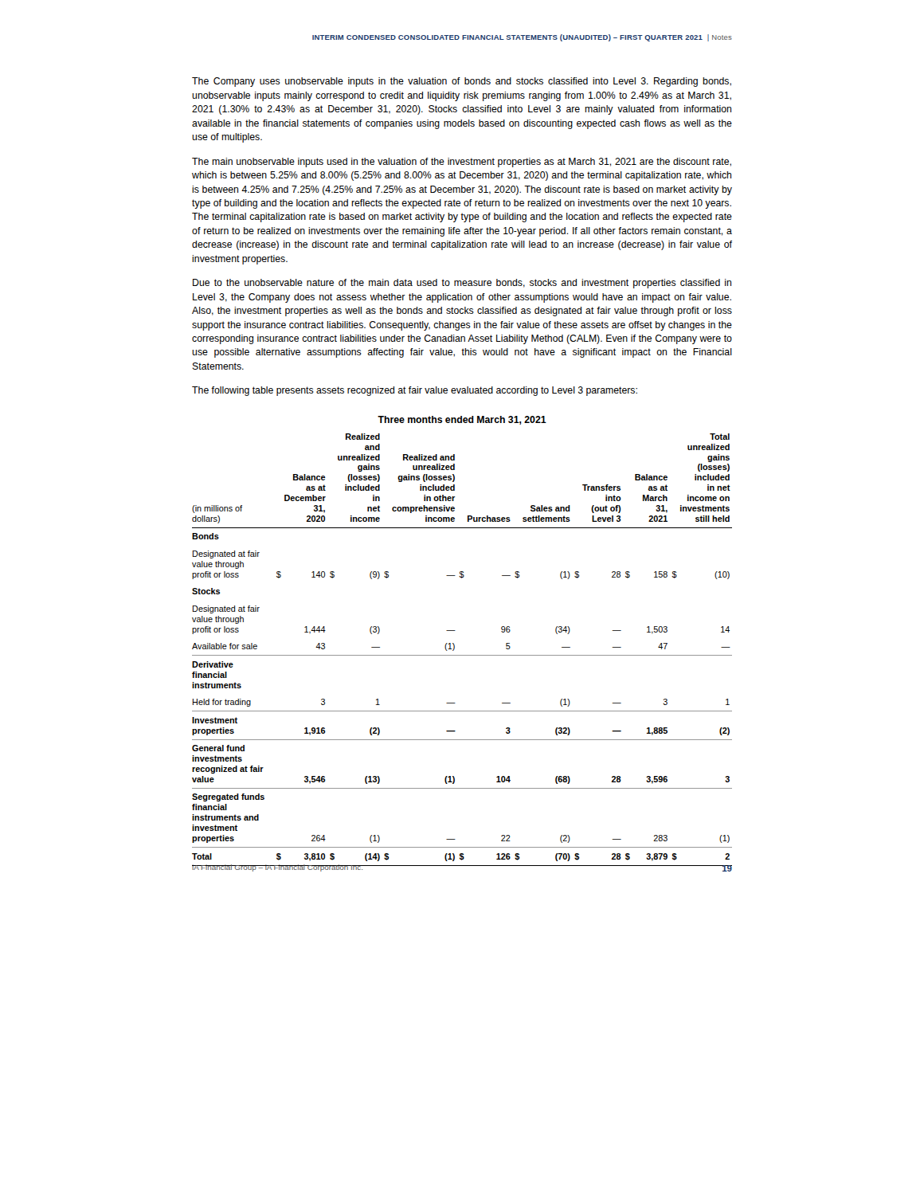INTERIM CONDENSED CONSOLIDATED FINANCIAL STATEMENTS (UNAUDITED) – FIRST QUARTER 2021 | Notes
The Company uses unobservable inputs in the valuation of bonds and stocks classified into Level 3. Regarding bonds, unobservable inputs mainly correspond to credit and liquidity risk premiums ranging from 1.00% to 2.49% as at March 31, 2021 (1.30% to 2.43% as at December 31, 2020). Stocks classified into Level 3 are mainly valuated from information available in the financial statements of companies using models based on discounting expected cash flows as well as the use of multiples.
The main unobservable inputs used in the valuation of the investment properties as at March 31, 2021 are the discount rate, which is between 5.25% and 8.00% (5.25% and 8.00% as at December 31, 2020) and the terminal capitalization rate, which is between 4.25% and 7.25% (4.25% and 7.25% as at December 31, 2020). The discount rate is based on market activity by type of building and the location and reflects the expected rate of return to be realized on investments over the next 10 years. The terminal capitalization rate is based on market activity by type of building and the location and reflects the expected rate of return to be realized on investments over the remaining life after the 10-year period. If all other factors remain constant, a decrease (increase) in the discount rate and terminal capitalization rate will lead to an increase (decrease) in fair value of investment properties.
Due to the unobservable nature of the main data used to measure bonds, stocks and investment properties classified in Level 3, the Company does not assess whether the application of other assumptions would have an impact on fair value. Also, the investment properties as well as the bonds and stocks classified as designated at fair value through profit or loss support the insurance contract liabilities. Consequently, changes in the fair value of these assets are offset by changes in the corresponding insurance contract liabilities under the Canadian Asset Liability Method (CALM). Even if the Company were to use possible alternative assumptions affecting fair value, this would not have a significant impact on the Financial Statements.
The following table presents assets recognized at fair value evaluated according to Level 3 parameters:
Three months ended March 31, 2021
| (in millions of dollars) | | Balance as at December 31, 2020 | | Realized and unrealized gains (losses) included in net income | | Realized and unrealized gains (losses) included in other comprehensive income | | Purchases | | Sales and settlements | | Transfers into (out of) Level 3 | | Balance as at March 31, 2021 | | Total unrealized gains (losses) included in net income on investments still held |
| --- | --- | --- | --- | --- | --- | --- | --- | --- | --- | --- | --- | --- | --- | --- | --- | --- |
| Bonds | |
| Designated at fair value through profit or loss | $ | 140 | $ | (9) | $ | — | $ | — | $ | (1) | $ | 28 | $ | 158 | $ | (10) |
| Stocks | |
| Designated at fair value through profit or loss | | 1,444 | | (3) | | — | | 96 | | (34) | | — | | 1,503 | | 14 |
| Available for sale | | 43 | | — | | (1) | | 5 | | — | | — | | 47 | | — |
| Derivative financial instruments | |
| Held for trading | | 3 | | 1 | | — | | — | | (1) | | — | | 3 | | 1 |
| Investment properties | | 1,916 | | (2) | | — | | 3 | | (32) | | — | | 1,885 | | (2) |
| General fund investments recognized at fair value | | 3,546 | | (13) | | (1) | | 104 | | (68) | | 28 | | 3,596 | | 3 |
| Segregated funds financial instruments and investment properties | | 264 | | (1) | | — | | 22 | | (2) | | — | | 283 | | (1) |
| Total | $ | 3,810 | $ | (14) | $ | (1) | $ | 126 | $ | (70) | $ | 28 | $ | 3,879 | $ | 2 |
19 iA Financial Group – iA Financial Corporation Inc.